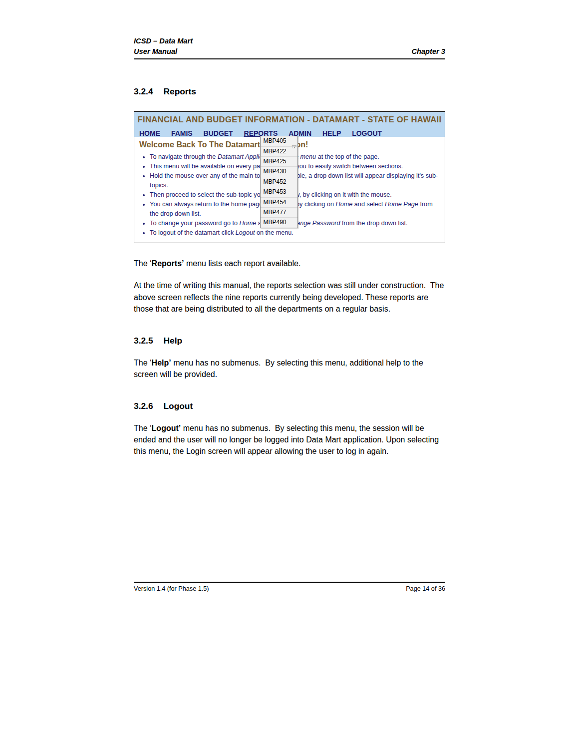| ICSD – Data Mart | |
| User Manual | Chapter 3 |
3.2.4 Reports
FINANCIAL AND BUDGET INFORMATION - DATAMART - STATE OF HAWAII
HOME FAMIS BUDGET REPORTS ADMIN HELP LOGOUT
Welcome Back To The Datamart Application!
To navigate through the Datamart Application use the menu at the top of the page.
This menu will be available on every page, enabling you to easily switch between sections.
Hold the mouse over any of the main topics. If available, a drop down list will appear displaying it's sub-topics.
Then proceed to select the sub-topic you wish to view, by clicking on it with the mouse.
You can always return to the home page (this page) by clicking on Home and select Home Page from the drop down list.
To change your password go to Home and select Change Password from the drop down list.
To logout of the datamart click Logout on the menu.
MBP405
MBP422
MBP425
MBP430
MBP452
MBP453
MBP454
MBP477
MBP490
☞
The ‘Reports’ menu lists each report available.
At the time of writing this manual, the reports selection was still under construction. The above screen reflects the nine reports currently being developed. These reports are those that are being distributed to all the departments on a regular basis.
3.2.5 Help
The ‘Help’ menu has no submenus. By selecting this menu, additional help to the screen will be provided.
3.2.6 Logout
The ‘Logout’ menu has no submenus. By selecting this menu, the session will be ended and the user will no longer be logged into Data Mart application. Upon selecting this menu, the Login screen will appear allowing the user to log in again.
| Version 1.4 (for Phase 1.5) | Page 14 of 36 |